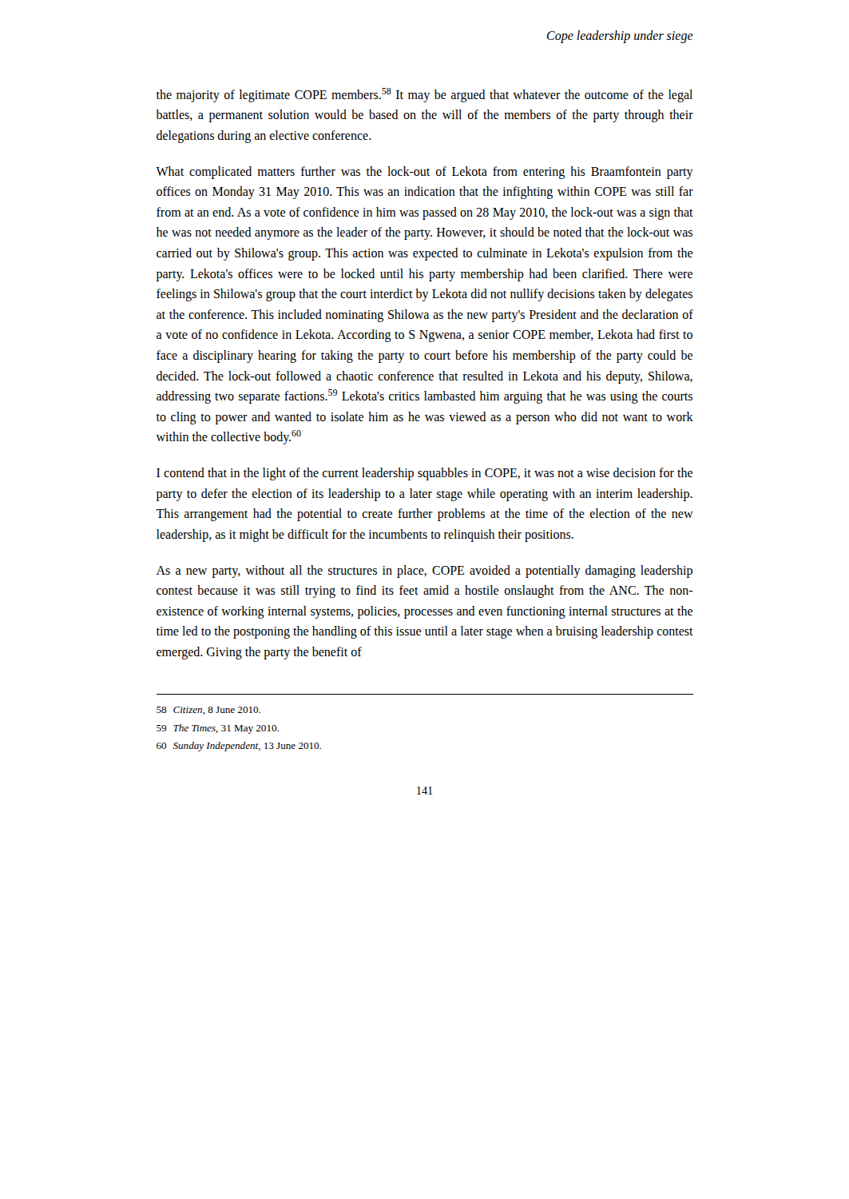Cope leadership under siege
the majority of legitimate COPE members.58 It may be argued that whatever the outcome of the legal battles, a permanent solution would be based on the will of the members of the party through their delegations during an elective conference.
What complicated matters further was the lock-out of Lekota from entering his Braamfontein party offices on Monday 31 May 2010. This was an indication that the infighting within COPE was still far from at an end. As a vote of confidence in him was passed on 28 May 2010, the lock-out was a sign that he was not needed anymore as the leader of the party. However, it should be noted that the lock-out was carried out by Shilowa's group. This action was expected to culminate in Lekota's expulsion from the party. Lekota's offices were to be locked until his party membership had been clarified. There were feelings in Shilowa's group that the court interdict by Lekota did not nullify decisions taken by delegates at the conference. This included nominating Shilowa as the new party's President and the declaration of a vote of no confidence in Lekota. According to S Ngwena, a senior COPE member, Lekota had first to face a disciplinary hearing for taking the party to court before his membership of the party could be decided. The lock-out followed a chaotic conference that resulted in Lekota and his deputy, Shilowa, addressing two separate factions.59 Lekota's critics lambasted him arguing that he was using the courts to cling to power and wanted to isolate him as he was viewed as a person who did not want to work within the collective body.60
I contend that in the light of the current leadership squabbles in COPE, it was not a wise decision for the party to defer the election of its leadership to a later stage while operating with an interim leadership. This arrangement had the potential to create further problems at the time of the election of the new leadership, as it might be difficult for the incumbents to relinquish their positions.
As a new party, without all the structures in place, COPE avoided a potentially damaging leadership contest because it was still trying to find its feet amid a hostile onslaught from the ANC. The non-existence of working internal systems, policies, processes and even functioning internal structures at the time led to the postponing the handling of this issue until a later stage when a bruising leadership contest emerged. Giving the party the benefit of
58 Citizen, 8 June 2010.
59 The Times, 31 May 2010.
60 Sunday Independent, 13 June 2010.
141